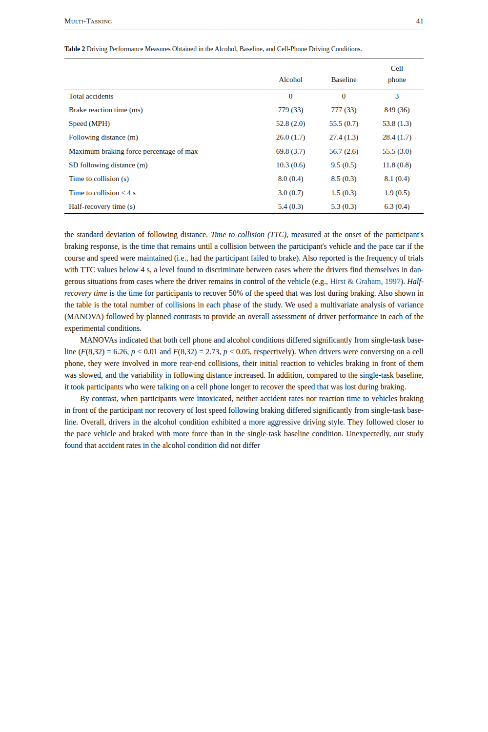Multi-Tasking 41
Table 2 Driving Performance Measures Obtained in the Alcohol, Baseline, and Cell-Phone Driving Conditions.
| | Alcohol | Baseline | Cell phone |
| --- | --- | --- | --- |
| Total accidents | 0 | 0 | 3 |
| Brake reaction time (ms) | 779 (33) | 777 (33) | 849 (36) |
| Speed (MPH) | 52.8 (2.0) | 55.5 (0.7) | 53.8 (1.3) |
| Following distance (m) | 26.0 (1.7) | 27.4 (1.3) | 28.4 (1.7) |
| Maximum braking force percentage of max | 69.8 (3.7) | 56.7 (2.6) | 55.5 (3.0) |
| SD following distance (m) | 10.3 (0.6) | 9.5 (0.5) | 11.8 (0.8) |
| Time to collision (s) | 8.0 (0.4) | 8.5 (0.3) | 8.1 (0.4) |
| Time to collision < 4 s | 3.0 (0.7) | 1.5 (0.3) | 1.9 (0.5) |
| Half-recovery time (s) | 5.4 (0.3) | 5.3 (0.3) | 6.3 (0.4) |
the standard deviation of following distance. Time to collision (TTC), measured at the onset of the participant's braking response, is the time that remains until a collision between the participant's vehicle and the pace car if the course and speed were maintained (i.e., had the participant failed to brake). Also reported is the frequency of trials with TTC values below 4 s, a level found to discriminate between cases where the drivers find themselves in dangerous situations from cases where the driver remains in control of the vehicle (e.g., Hirst & Graham, 1997). Half-recovery time is the time for participants to recover 50% of the speed that was lost during braking. Also shown in the table is the total number of collisions in each phase of the study. We used a multivariate analysis of variance (MANOVA) followed by planned contrasts to provide an overall assessment of driver performance in each of the experimental conditions.
MANOVAs indicated that both cell phone and alcohol conditions differed significantly from single-task baseline (F(8,32) = 6.26, p < 0.01 and F(8,32) = 2.73, p < 0.05, respectively). When drivers were conversing on a cell phone, they were involved in more rear-end collisions, their initial reaction to vehicles braking in front of them was slowed, and the variability in following distance increased. In addition, compared to the single-task baseline, it took participants who were talking on a cell phone longer to recover the speed that was lost during braking.
By contrast, when participants were intoxicated, neither accident rates nor reaction time to vehicles braking in front of the participant nor recovery of lost speed following braking differed significantly from single-task baseline. Overall, drivers in the alcohol condition exhibited a more aggressive driving style. They followed closer to the pace vehicle and braked with more force than in the single-task baseline condition. Unexpectedly, our study found that accident rates in the alcohol condition did not differ